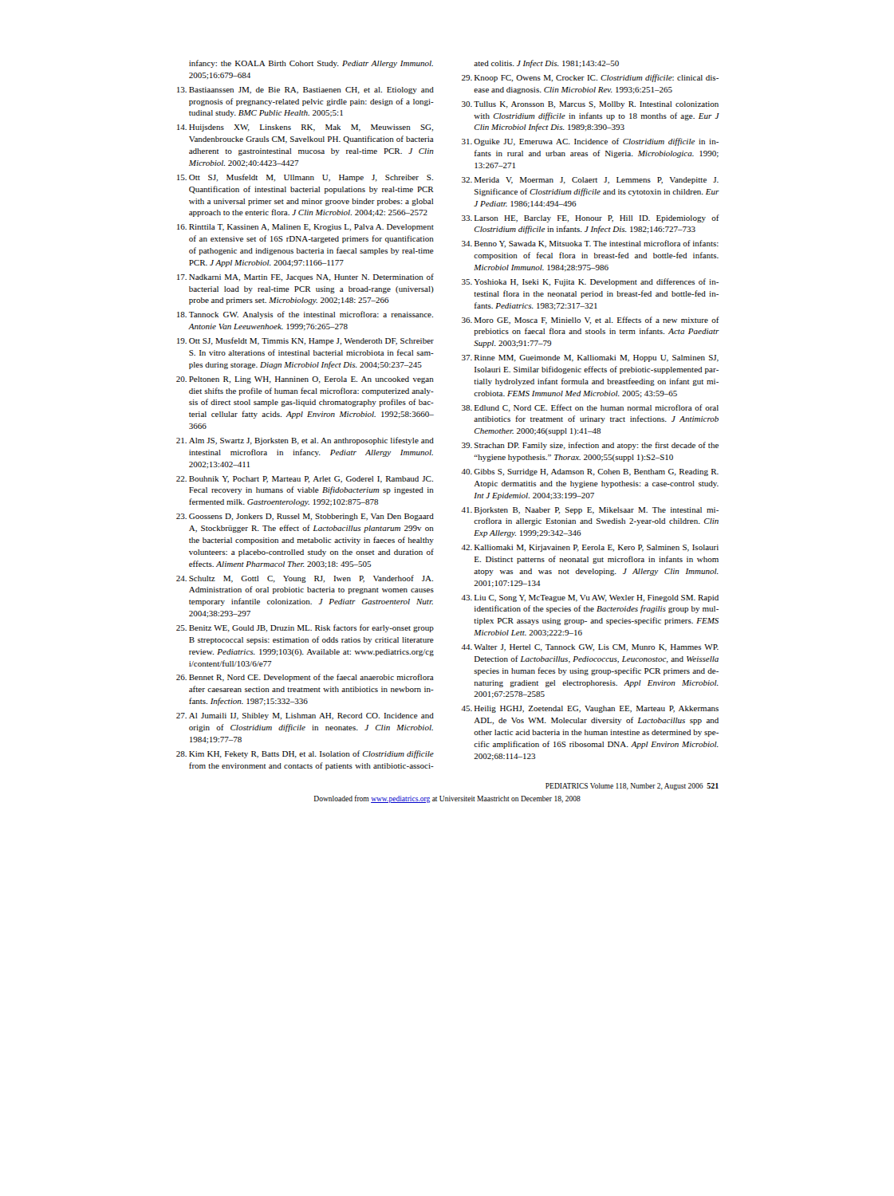infancy: the KOALA Birth Cohort Study. Pediatr Allergy Immunol. 2005;16:679–684
13. Bastiaanssen JM, de Bie RA, Bastiaenen CH, et al. Etiology and prognosis of pregnancy-related pelvic girdle pain: design of a longitudinal study. BMC Public Health. 2005;5:1
14. Huijsdens XW, Linskens RK, Mak M, Meuwissen SG, Vandenbroucke Grauls CM, Savelkoul PH. Quantification of bacteria adherent to gastrointestinal mucosa by real-time PCR. J Clin Microbiol. 2002;40:4423–4427
15. Ott SJ, Musfeldt M, Ullmann U, Hampe J, Schreiber S. Quantification of intestinal bacterial populations by real-time PCR with a universal primer set and minor groove binder probes: a global approach to the enteric flora. J Clin Microbiol. 2004;42: 2566–2572
16. Rinttila T, Kassinen A, Malinen E, Krogius L, Palva A. Development of an extensive set of 16S rDNA-targeted primers for quantification of pathogenic and indigenous bacteria in faecal samples by real-time PCR. J Appl Microbiol. 2004;97:1166–1177
17. Nadkarni MA, Martin FE, Jacques NA, Hunter N. Determination of bacterial load by real-time PCR using a broad-range (universal) probe and primers set. Microbiology. 2002;148: 257–266
18. Tannock GW. Analysis of the intestinal microflora: a renaissance. Antonie Van Leeuwenhoek. 1999;76:265–278
19. Ott SJ, Musfeldt M, Timmis KN, Hampe J, Wenderoth DF, Schreiber S. In vitro alterations of intestinal bacterial microbiota in fecal samples during storage. Diagn Microbiol Infect Dis. 2004;50:237–245
20. Peltonen R, Ling WH, Hanninen O, Eerola E. An uncooked vegan diet shifts the profile of human fecal microflora: computerized analysis of direct stool sample gas-liquid chromatography profiles of bacterial cellular fatty acids. Appl Environ Microbiol. 1992;58:3660–3666
21. Alm JS, Swartz J, Bjorksten B, et al. An anthroposophic lifestyle and intestinal microflora in infancy. Pediatr Allergy Immunol. 2002;13:402–411
22. Bouhnik Y, Pochart P, Marteau P, Arlet G, Goderel I, Rambaud JC. Fecal recovery in humans of viable Bifidobacterium sp ingested in fermented milk. Gastroenterology. 1992;102:875–878
23. Goossens D, Jonkers D, Russel M, Stobberingh E, Van Den Bogaard A, Stockbrügger R. The effect of Lactobacillus plantarum 299v on the bacterial composition and metabolic activity in faeces of healthy volunteers: a placebo-controlled study on the onset and duration of effects. Aliment Pharmacol Ther. 2003;18: 495–505
24. Schultz M, Gottl C, Young RJ, Iwen P, Vanderhoof JA. Administration of oral probiotic bacteria to pregnant women causes temporary infantile colonization. J Pediatr Gastroenterol Nutr. 2004;38:293–297
25. Benitz WE, Gould JB, Druzin ML. Risk factors for early-onset group B streptococcal sepsis: estimation of odds ratios by critical literature review. Pediatrics. 1999;103(6). Available at: www.pediatrics.org/cgi/content/full/103/6/e77
26. Bennet R, Nord CE. Development of the faecal anaerobic microflora after caesarean section and treatment with antibiotics in newborn infants. Infection. 1987;15:332–336
27. Al Jumaili IJ, Shibley M, Lishman AH, Record CO. Incidence and origin of Clostridium difficile in neonates. J Clin Microbiol. 1984;19:77–78
28. Kim KH, Fekety R, Batts DH, et al. Isolation of Clostridium difficile from the environment and contacts of patients with antibiotic-associated colitis. J Infect Dis. 1981;143:42–50
29. Knoop FC, Owens M, Crocker IC. Clostridium difficile: clinical disease and diagnosis. Clin Microbiol Rev. 1993;6:251–265
30. Tullus K, Aronsson B, Marcus S, Mollby R. Intestinal colonization with Clostridium difficile in infants up to 18 months of age. Eur J Clin Microbiol Infect Dis. 1989;8:390–393
31. Oguike JU, Emeruwa AC. Incidence of Clostridium difficile in infants in rural and urban areas of Nigeria. Microbiologica. 1990; 13:267–271
32. Merida V, Moerman J, Colaert J, Lemmens P, Vandepitte J. Significance of Clostridium difficile and its cytotoxin in children. Eur J Pediatr. 1986;144:494–496
33. Larson HE, Barclay FE, Honour P, Hill ID. Epidemiology of Clostridium difficile in infants. J Infect Dis. 1982;146:727–733
34. Benno Y, Sawada K, Mitsuoka T. The intestinal microflora of infants: composition of fecal flora in breast-fed and bottle-fed infants. Microbiol Immunol. 1984;28:975–986
35. Yoshioka H, Iseki K, Fujita K. Development and differences of intestinal flora in the neonatal period in breast-fed and bottle-fed infants. Pediatrics. 1983;72:317–321
36. Moro GE, Mosca F, Miniello V, et al. Effects of a new mixture of prebiotics on faecal flora and stools in term infants. Acta Paediatr Suppl. 2003;91:77–79
37. Rinne MM, Gueimonde M, Kalliomaki M, Hoppu U, Salminen SJ, Isolauri E. Similar bifidogenic effects of prebiotic-supplemented partially hydrolyzed infant formula and breastfeeding on infant gut microbiota. FEMS Immunol Med Microbiol. 2005; 43:59–65
38. Edlund C, Nord CE. Effect on the human normal microflora of oral antibiotics for treatment of urinary tract infections. J Antimicrob Chemother. 2000;46(suppl 1):41–48
39. Strachan DP. Family size, infection and atopy: the first decade of the “hygiene hypothesis.” Thorax. 2000;55(suppl 1):S2–S10
40. Gibbs S, Surridge H, Adamson R, Cohen B, Bentham G, Reading R. Atopic dermatitis and the hygiene hypothesis: a case-control study. Int J Epidemiol. 2004;33:199–207
41. Bjorksten B, Naaber P, Sepp E, Mikelsaar M. The intestinal microflora in allergic Estonian and Swedish 2-year-old children. Clin Exp Allergy. 1999;29:342–346
42. Kalliomaki M, Kirjavainen P, Eerola E, Kero P, Salminen S, Isolauri E. Distinct patterns of neonatal gut microflora in infants in whom atopy was and was not developing. J Allergy Clin Immunol. 2001;107:129–134
43. Liu C, Song Y, McTeague M, Vu AW, Wexler H, Finegold SM. Rapid identification of the species of the Bacteroides fragilis group by multiplex PCR assays using group- and species-specific primers. FEMS Microbiol Lett. 2003;222:9–16
44. Walter J, Hertel C, Tannock GW, Lis CM, Munro K, Hammes WP. Detection of Lactobacillus, Pediococcus, Leuconostoc, and Weissella species in human feces by using group-specific PCR primers and denaturing gradient gel electrophoresis. Appl Environ Microbiol. 2001;67:2578–2585
45. Heilig HGHJ, Zoetendal EG, Vaughan EE, Marteau P, Akkermans ADL, de Vos WM. Molecular diversity of Lactobacillus spp and other lactic acid bacteria in the human intestine as determined by specific amplification of 16S ribosomal DNA. Appl Environ Microbiol. 2002;68:114–123
PEDIATRICS Volume 118, Number 2, August 2006 521
Downloaded from www.pediatrics.org at Universiteit Maastricht on December 18, 2008